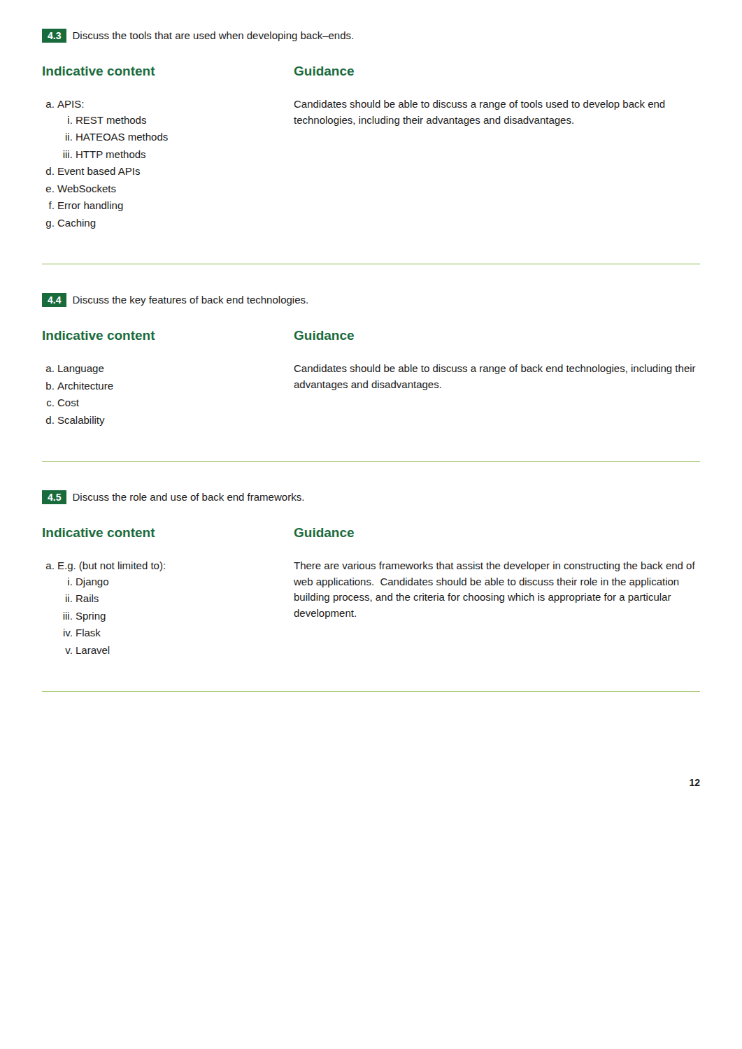4.3 Discuss the tools that are used when developing back–ends.
Indicative content
APIS:
REST methods
HATEOAS methods
HTTP methods
Event based APIs
WebSockets
Error handling
Caching
Guidance
Candidates should be able to discuss a range of tools used to develop back end technologies, including their advantages and disadvantages.
4.4 Discuss the key features of back end technologies.
Indicative content
Language
Architecture
Cost
Scalability
Guidance
Candidates should be able to discuss a range of back end technologies, including their advantages and disadvantages.
4.5 Discuss the role and use of back end frameworks.
Indicative content
E.g. (but not limited to):
Django
Rails
Spring
Flask
Laravel
Guidance
There are various frameworks that assist the developer in constructing the back end of web applications. Candidates should be able to discuss their role in the application building process, and the criteria for choosing which is appropriate for a particular development.
12